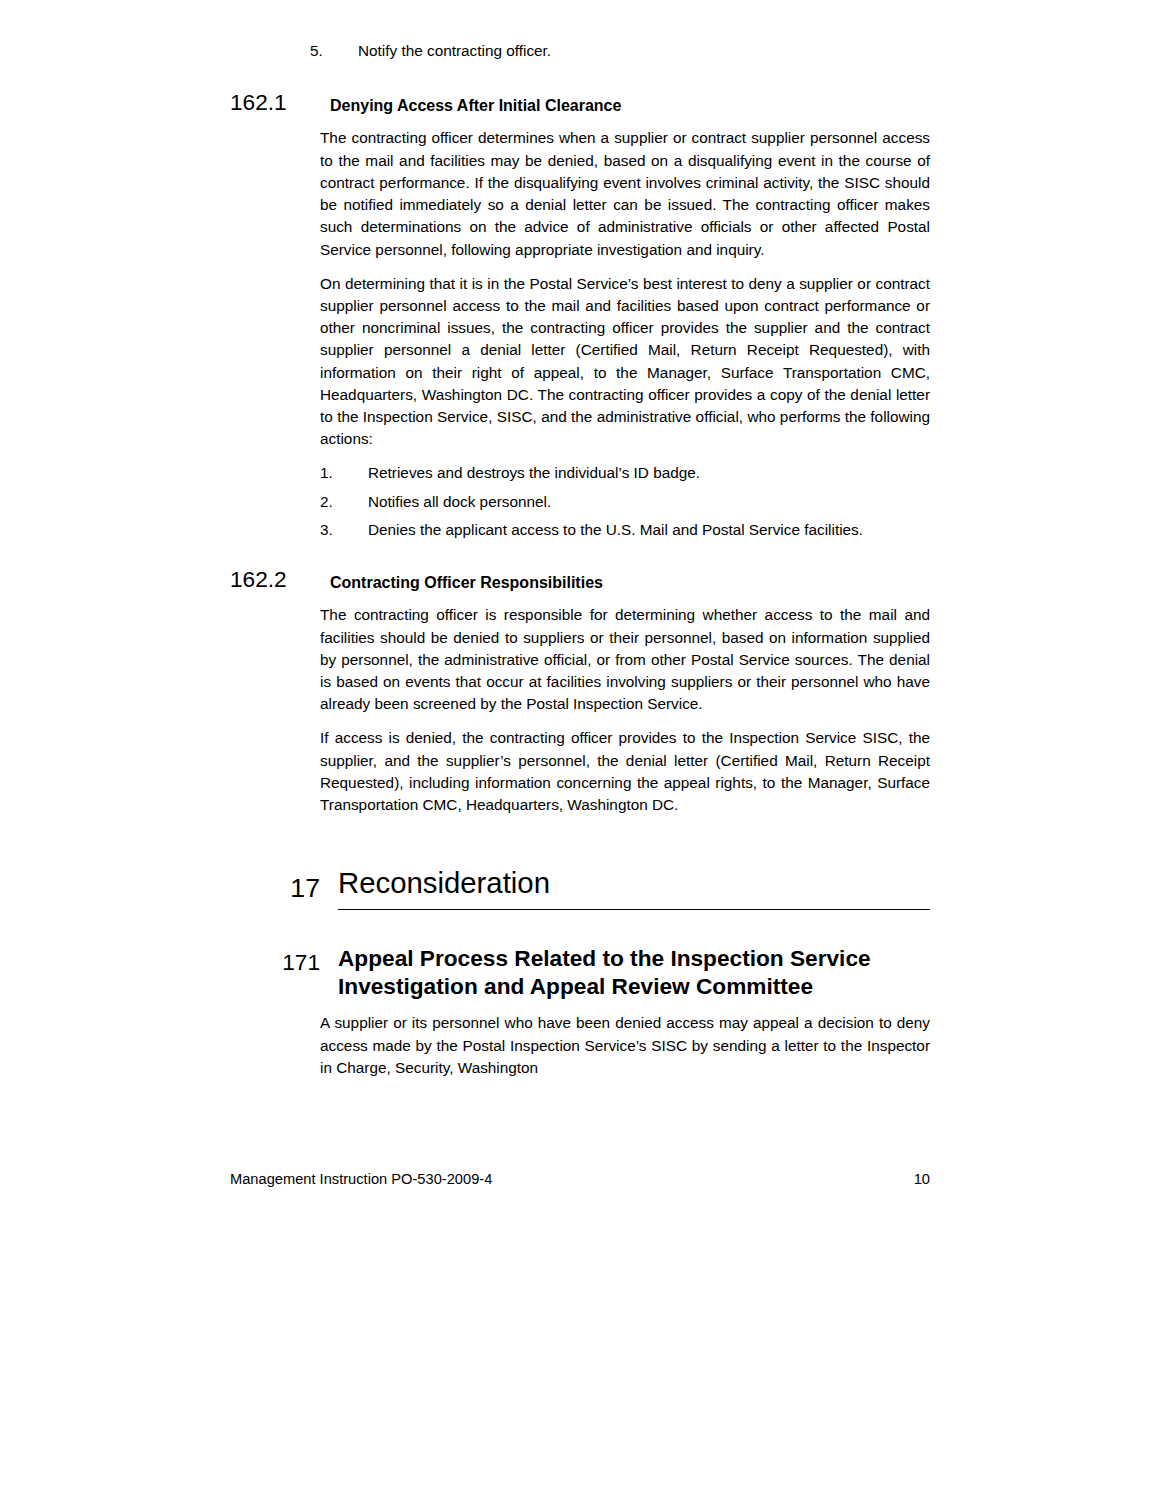5. Notify the contracting officer.
162.1
Denying Access After Initial Clearance
The contracting officer determines when a supplier or contract supplier personnel access to the mail and facilities may be denied, based on a disqualifying event in the course of contract performance. If the disqualifying event involves criminal activity, the SISC should be notified immediately so a denial letter can be issued. The contracting officer makes such determinations on the advice of administrative officials or other affected Postal Service personnel, following appropriate investigation and inquiry.
On determining that it is in the Postal Service’s best interest to deny a supplier or contract supplier personnel access to the mail and facilities based upon contract performance or other noncriminal issues, the contracting officer provides the supplier and the contract supplier personnel a denial letter (Certified Mail, Return Receipt Requested), with information on their right of appeal, to the Manager, Surface Transportation CMC, Headquarters, Washington DC. The contracting officer provides a copy of the denial letter to the Inspection Service, SISC, and the administrative official, who performs the following actions:
1. Retrieves and destroys the individual’s ID badge.
2. Notifies all dock personnel.
3. Denies the applicant access to the U.S. Mail and Postal Service facilities.
162.2
Contracting Officer Responsibilities
The contracting officer is responsible for determining whether access to the mail and facilities should be denied to suppliers or their personnel, based on information supplied by personnel, the administrative official, or from other Postal Service sources. The denial is based on events that occur at facilities involving suppliers or their personnel who have already been screened by the Postal Inspection Service.
If access is denied, the contracting officer provides to the Inspection Service SISC, the supplier, and the supplier’s personnel, the denial letter (Certified Mail, Return Receipt Requested), including information concerning the appeal rights, to the Manager, Surface Transportation CMC, Headquarters, Washington DC.
17
Reconsideration
171
Appeal Process Related to the Inspection Service Investigation and Appeal Review Committee
A supplier or its personnel who have been denied access may appeal a decision to deny access made by the Postal Inspection Service’s SISC by sending a letter to the Inspector in Charge, Security, Washington
Management Instruction PO-530-2009-4
10